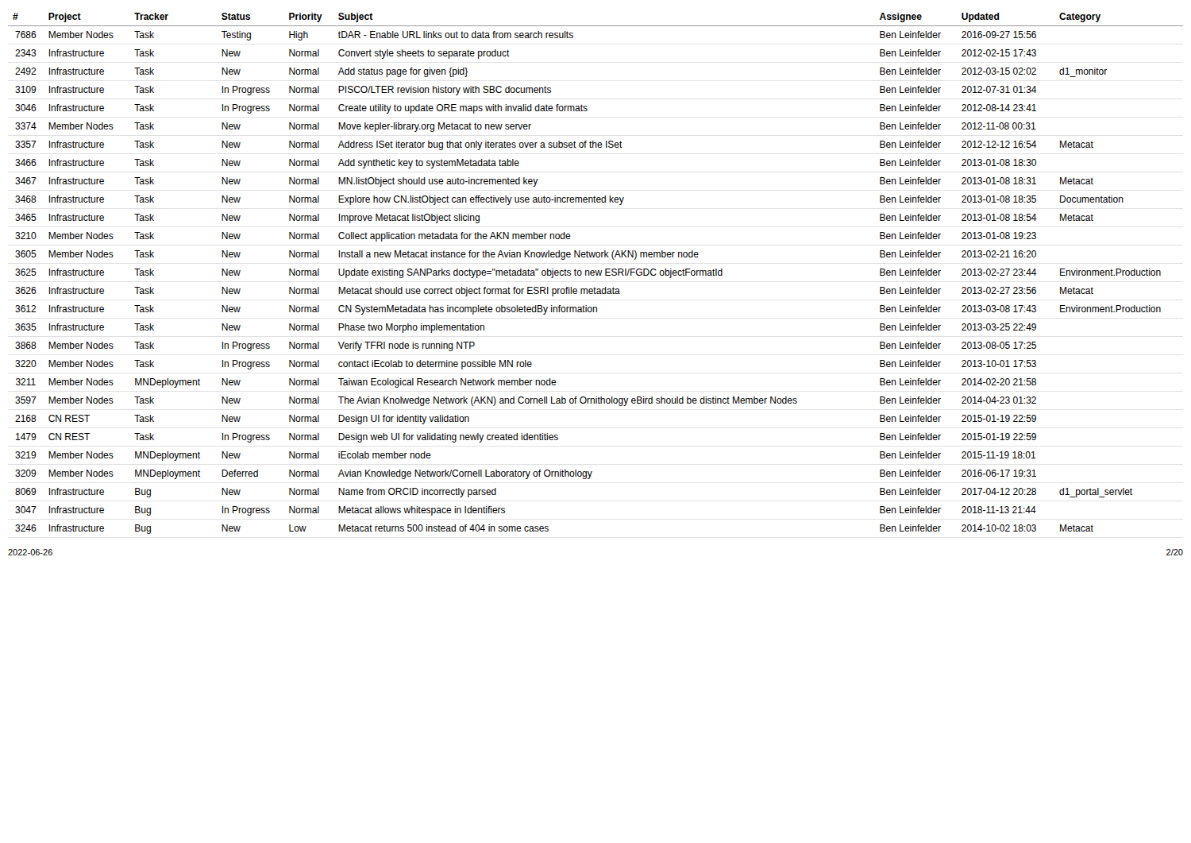| # | Project | Tracker | Status | Priority | Subject | Assignee | Updated | Category |
| --- | --- | --- | --- | --- | --- | --- | --- | --- |
| 7686 | Member Nodes | Task | Testing | High | tDAR - Enable URL links out to data from search results | Ben Leinfelder | 2016-09-27 15:56 | |
| 2343 | Infrastructure | Task | New | Normal | Convert style sheets to separate product | Ben Leinfelder | 2012-02-15 17:43 | |
| 2492 | Infrastructure | Task | New | Normal | Add status page for given {pid} | Ben Leinfelder | 2012-03-15 02:02 | d1_monitor |
| 3109 | Infrastructure | Task | In Progress | Normal | PISCO/LTER revision history with SBC documents | Ben Leinfelder | 2012-07-31 01:34 | |
| 3046 | Infrastructure | Task | In Progress | Normal | Create utility to update ORE maps with invalid date formats | Ben Leinfelder | 2012-08-14 23:41 | |
| 3374 | Member Nodes | Task | New | Normal | Move kepler-library.org Metacat to new server | Ben Leinfelder | 2012-11-08 00:31 | |
| 3357 | Infrastructure | Task | New | Normal | Address ISet iterator bug that only iterates over a subset of the ISet | Ben Leinfelder | 2012-12-12 16:54 | Metacat |
| 3466 | Infrastructure | Task | New | Normal | Add synthetic key to systemMetadata table | Ben Leinfelder | 2013-01-08 18:30 | |
| 3467 | Infrastructure | Task | New | Normal | MN.listObject should use auto-incremented key | Ben Leinfelder | 2013-01-08 18:31 | Metacat |
| 3468 | Infrastructure | Task | New | Normal | Explore how CN.listObject can effectively use auto-incremented key | Ben Leinfelder | 2013-01-08 18:35 | Documentation |
| 3465 | Infrastructure | Task | New | Normal | Improve Metacat listObject slicing | Ben Leinfelder | 2013-01-08 18:54 | Metacat |
| 3210 | Member Nodes | Task | New | Normal | Collect application metadata for the AKN member node | Ben Leinfelder | 2013-01-08 19:23 | |
| 3605 | Member Nodes | Task | New | Normal | Install a new Metacat instance for the Avian Knowledge Network (AKN) member node | Ben Leinfelder | 2013-02-21 16:20 | |
| 3625 | Infrastructure | Task | New | Normal | Update existing SANParks doctype="metadata" objects to new ESRI/FGDC objectFormatId | Ben Leinfelder | 2013-02-27 23:44 | Environment.Production |
| 3626 | Infrastructure | Task | New | Normal | Metacat should use correct object format for ESRI profile metadata | Ben Leinfelder | 2013-02-27 23:56 | Metacat |
| 3612 | Infrastructure | Task | New | Normal | CN SystemMetadata has incomplete obsoletedBy information | Ben Leinfelder | 2013-03-08 17:43 | Environment.Production |
| 3635 | Infrastructure | Task | New | Normal | Phase two Morpho implementation | Ben Leinfelder | 2013-03-25 22:49 | |
| 3868 | Member Nodes | Task | In Progress | Normal | Verify TFRI node is running NTP | Ben Leinfelder | 2013-08-05 17:25 | |
| 3220 | Member Nodes | Task | In Progress | Normal | contact iEcolab to determine possible MN role | Ben Leinfelder | 2013-10-01 17:53 | |
| 3211 | Member Nodes | MNDeployment | New | Normal | Taiwan Ecological Research Network member node | Ben Leinfelder | 2014-02-20 21:58 | |
| 3597 | Member Nodes | Task | New | Normal | The Avian Knolwedge Network (AKN) and Cornell Lab of Ornithology eBird should be distinct Member Nodes | Ben Leinfelder | 2014-04-23 01:32 | |
| 2168 | CN REST | Task | New | Normal | Design UI for identity validation | Ben Leinfelder | 2015-01-19 22:59 | |
| 1479 | CN REST | Task | In Progress | Normal | Design web UI for validating newly created identities | Ben Leinfelder | 2015-01-19 22:59 | |
| 3219 | Member Nodes | MNDeployment | New | Normal | iEcolab member node | Ben Leinfelder | 2015-11-19 18:01 | |
| 3209 | Member Nodes | MNDeployment | Deferred | Normal | Avian Knowledge Network/Cornell Laboratory of Ornithology | Ben Leinfelder | 2016-06-17 19:31 | |
| 8069 | Infrastructure | Bug | New | Normal | Name from ORCID incorrectly parsed | Ben Leinfelder | 2017-04-12 20:28 | d1_portal_servlet |
| 3047 | Infrastructure | Bug | In Progress | Normal | Metacat allows whitespace in Identifiers | Ben Leinfelder | 2018-11-13 21:44 | |
| 3246 | Infrastructure | Bug | New | Low | Metacat returns 500 instead of 404 in some cases | Ben Leinfelder | 2014-10-02 18:03 | Metacat |
2022-06-26 2/20